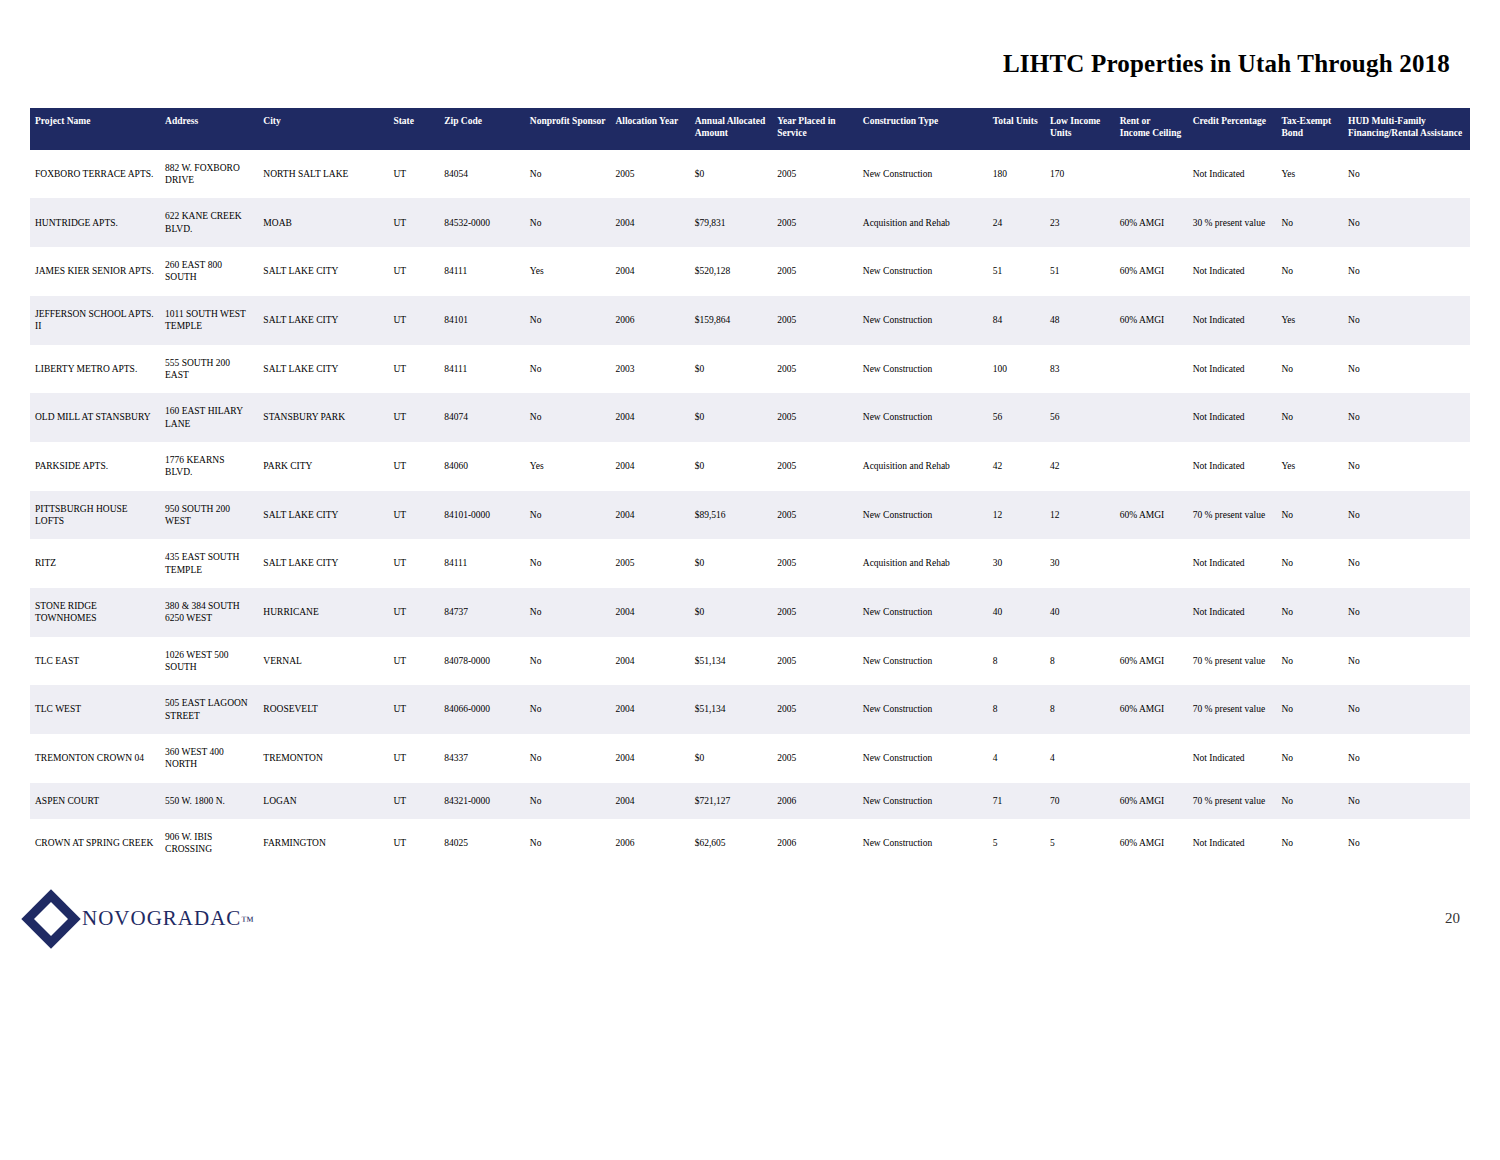LIHTC Properties in Utah Through 2018
| Project Name | Address | City | State | Zip Code | Nonprofit Sponsor | Allocation Year | Annual Allocated Amount | Year Placed in Service | Construction Type | Total Units | Low Income Units | Rent or Income Ceiling | Credit Percentage | Tax-Exempt Bond | HUD Multi-Family Financing/Rental Assistance |
| --- | --- | --- | --- | --- | --- | --- | --- | --- | --- | --- | --- | --- | --- | --- | --- |
| FOXBORO TERRACE APTS. | 882 W. FOXBORO DRIVE | NORTH SALT LAKE | UT | 84054 | No | 2005 | $0 | 2005 | New Construction | 180 | 170 | | Not Indicated | Yes | No |
| HUNTRIDGE APTS. | 622 KANE CREEK BLVD. | MOAB | UT | 84532-0000 | No | 2004 | $79,831 | 2005 | Acquisition and Rehab | 24 | 23 | 60% AMGI | 30 % present value | No | No |
| JAMES KIER SENIOR APTS. | 260 EAST 800 SOUTH | SALT LAKE CITY | UT | 84111 | Yes | 2004 | $520,128 | 2005 | New Construction | 51 | 51 | 60% AMGI | Not Indicated | No | No |
| JEFFERSON SCHOOL APTS. II | 1011 SOUTH WEST TEMPLE | SALT LAKE CITY | UT | 84101 | No | 2006 | $159,864 | 2005 | New Construction | 84 | 48 | 60% AMGI | Not Indicated | Yes | No |
| LIBERTY METRO APTS. | 555 SOUTH 200 EAST | SALT LAKE CITY | UT | 84111 | No | 2003 | $0 | 2005 | New Construction | 100 | 83 | | Not Indicated | No | No |
| OLD MILL AT STANSBURY | 160 EAST HILARY LANE | STANSBURY PARK | UT | 84074 | No | 2004 | $0 | 2005 | New Construction | 56 | 56 | | Not Indicated | No | No |
| PARKSIDE APTS. | 1776 KEARNS BLVD. | PARK CITY | UT | 84060 | Yes | 2004 | $0 | 2005 | Acquisition and Rehab | 42 | 42 | | Not Indicated | Yes | No |
| PITTSBURGH HOUSE LOFTS | 950 SOUTH 200 WEST | SALT LAKE CITY | UT | 84101-0000 | No | 2004 | $89,516 | 2005 | New Construction | 12 | 12 | 60% AMGI | 70 % present value | No | No |
| RITZ | 435 EAST SOUTH TEMPLE | SALT LAKE CITY | UT | 84111 | No | 2005 | $0 | 2005 | Acquisition and Rehab | 30 | 30 | | Not Indicated | No | No |
| STONE RIDGE TOWNHOMES | 380 & 384 SOUTH 6250 WEST | HURRICANE | UT | 84737 | No | 2004 | $0 | 2005 | New Construction | 40 | 40 | | Not Indicated | No | No |
| TLC EAST | 1026 WEST 500 SOUTH | VERNAL | UT | 84078-0000 | No | 2004 | $51,134 | 2005 | New Construction | 8 | 8 | 60% AMGI | 70 % present value | No | No |
| TLC WEST | 505 EAST LAGOON STREET | ROOSEVELT | UT | 84066-0000 | No | 2004 | $51,134 | 2005 | New Construction | 8 | 8 | 60% AMGI | 70 % present value | No | No |
| TREMONTON CROWN 04 | 360 WEST 400 NORTH | TREMONTON | UT | 84337 | No | 2004 | $0 | 2005 | New Construction | 4 | 4 | | Not Indicated | No | No |
| ASPEN COURT | 550 W. 1800 N. | LOGAN | UT | 84321-0000 | No | 2004 | $721,127 | 2006 | New Construction | 71 | 70 | 60% AMGI | 70 % present value | No | No |
| CROWN AT SPRING CREEK | 906 W. IBIS CROSSING | FARMINGTON | UT | 84025 | No | 2006 | $62,605 | 2006 | New Construction | 5 | 5 | 60% AMGI | Not Indicated | No | No |
NOVOGRADAC™
20